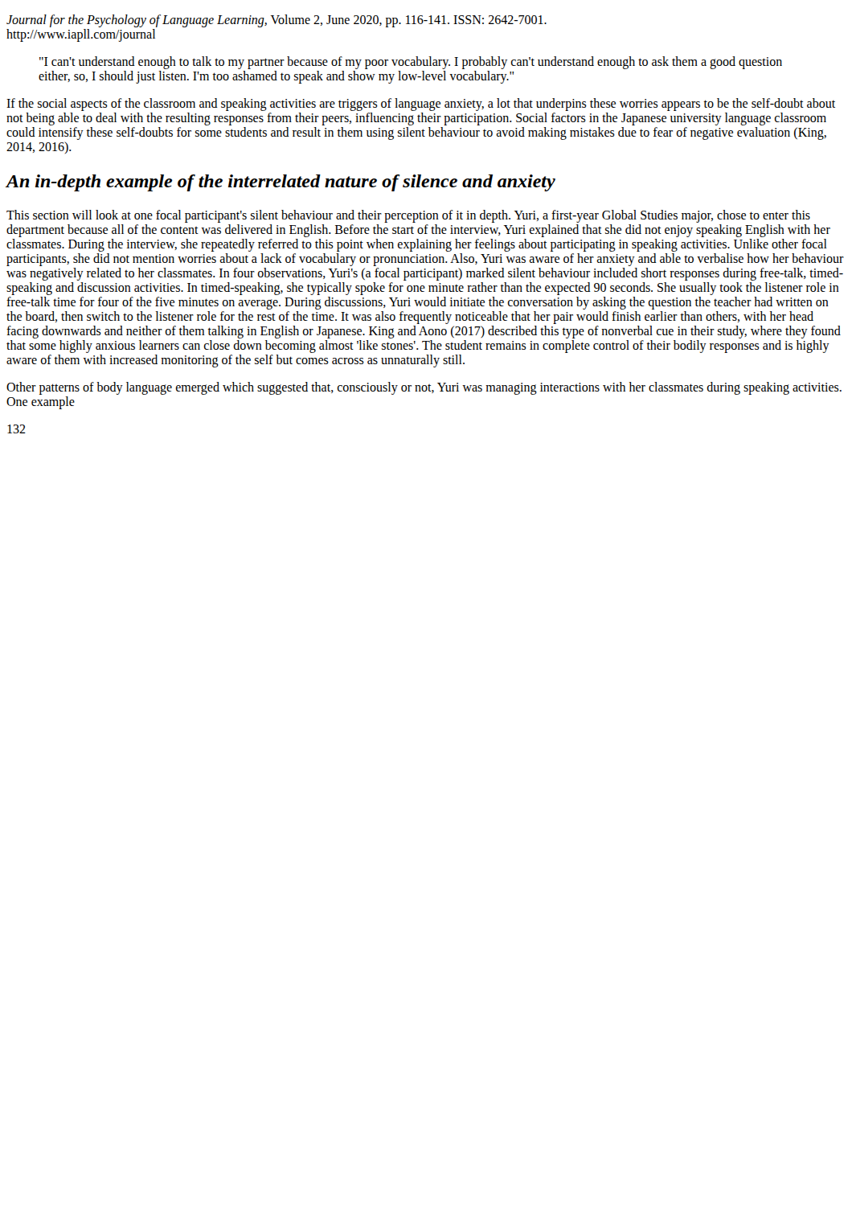Journal for the Psychology of Language Learning, Volume 2, June 2020, pp. 116-141. ISSN: 2642-7001.
http://www.iapll.com/journal
"I can't understand enough to talk to my partner because of my poor vocabulary. I probably can't understand enough to ask them a good question either, so, I should just listen. I'm too ashamed to speak and show my low-level vocabulary."
If the social aspects of the classroom and speaking activities are triggers of language anxiety, a lot that underpins these worries appears to be the self-doubt about not being able to deal with the resulting responses from their peers, influencing their participation. Social factors in the Japanese university language classroom could intensify these self-doubts for some students and result in them using silent behaviour to avoid making mistakes due to fear of negative evaluation (King, 2014, 2016).
An in-depth example of the interrelated nature of silence and anxiety
This section will look at one focal participant's silent behaviour and their perception of it in depth. Yuri, a first-year Global Studies major, chose to enter this department because all of the content was delivered in English. Before the start of the interview, Yuri explained that she did not enjoy speaking English with her classmates. During the interview, she repeatedly referred to this point when explaining her feelings about participating in speaking activities. Unlike other focal participants, she did not mention worries about a lack of vocabulary or pronunciation. Also, Yuri was aware of her anxiety and able to verbalise how her behaviour was negatively related to her classmates. In four observations, Yuri's (a focal participant) marked silent behaviour included short responses during free-talk, timed-speaking and discussion activities. In timed-speaking, she typically spoke for one minute rather than the expected 90 seconds. She usually took the listener role in free-talk time for four of the five minutes on average. During discussions, Yuri would initiate the conversation by asking the question the teacher had written on the board, then switch to the listener role for the rest of the time. It was also frequently noticeable that her pair would finish earlier than others, with her head facing downwards and neither of them talking in English or Japanese. King and Aono (2017) described this type of nonverbal cue in their study, where they found that some highly anxious learners can close down becoming almost 'like stones'. The student remains in complete control of their bodily responses and is highly aware of them with increased monitoring of the self but comes across as unnaturally still.
Other patterns of body language emerged which suggested that, consciously or not, Yuri was managing interactions with her classmates during speaking activities. One example
132